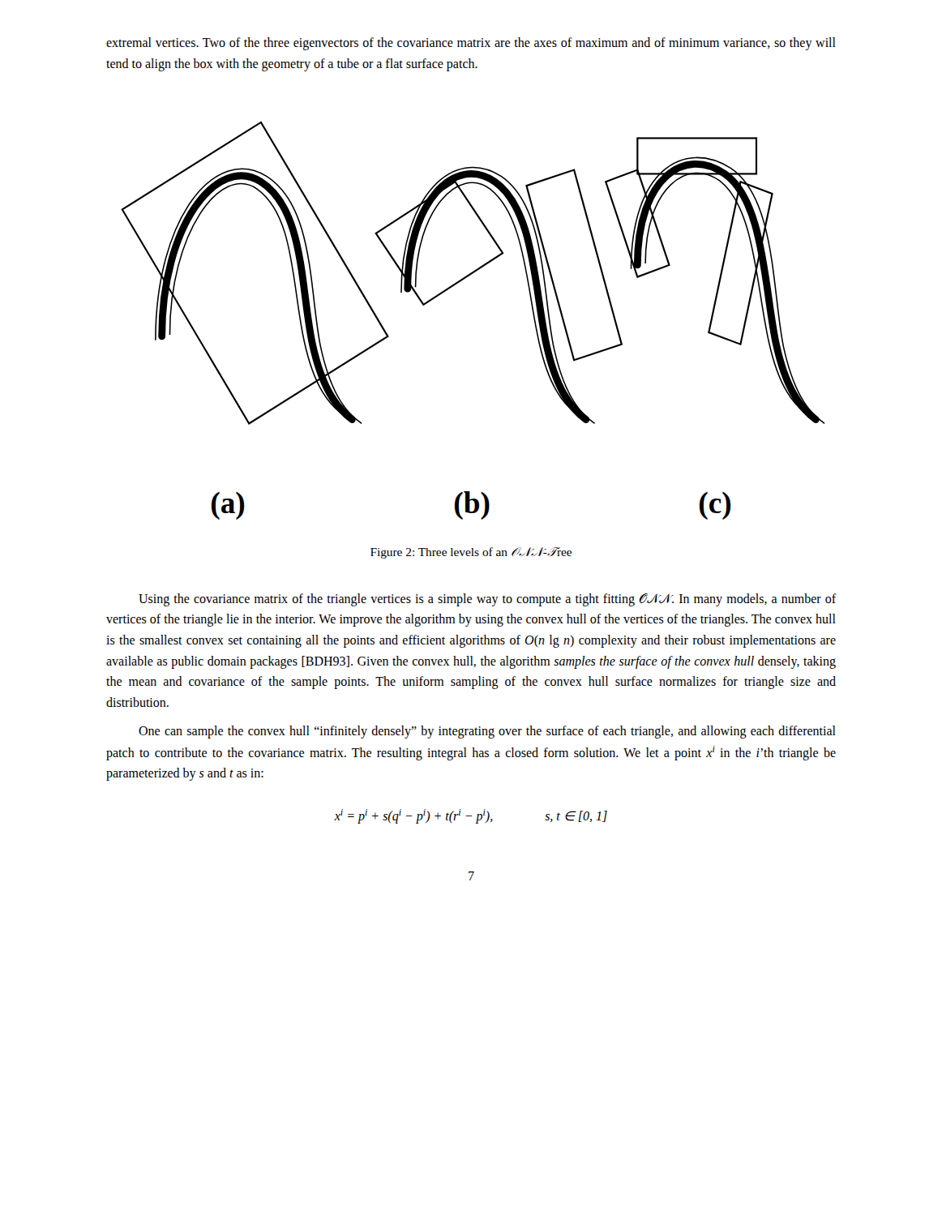extremal vertices. Two of the three eigenvectors of the covariance matrix are the axes of maximum and of minimum variance, so they will tend to align the box with the geometry of a tube or a flat surface patch.
(a) (b) (c)
Figure 2: Three levels of an 𝒪𝒩𝒩-𝒯ree
Using the covariance matrix of the triangle vertices is a simple way to compute a tight fitting 𝒪𝒩𝒩. In many models, a number of vertices of the triangle lie in the interior. We improve the algorithm by using the convex hull of the vertices of the triangles. The convex hull is the smallest convex set containing all the points and efficient algorithms of O(n lg n) complexity and their robust implementations are available as public domain packages [BDH93]. Given the convex hull, the algorithm samples the surface of the convex hull densely, taking the mean and covariance of the sample points. The uniform sampling of the convex hull surface normalizes for triangle size and distribution.
One can sample the convex hull “infinitely densely” by integrating over the surface of each triangle, and allowing each differential patch to contribute to the covariance matrix. The resulting integral has a closed form solution. We let a point xi in the i’th triangle be parameterized by s and t as in:
xi = pi + s(qi − pi) + t(ri − pi), s, t ∈ [0, 1]
7